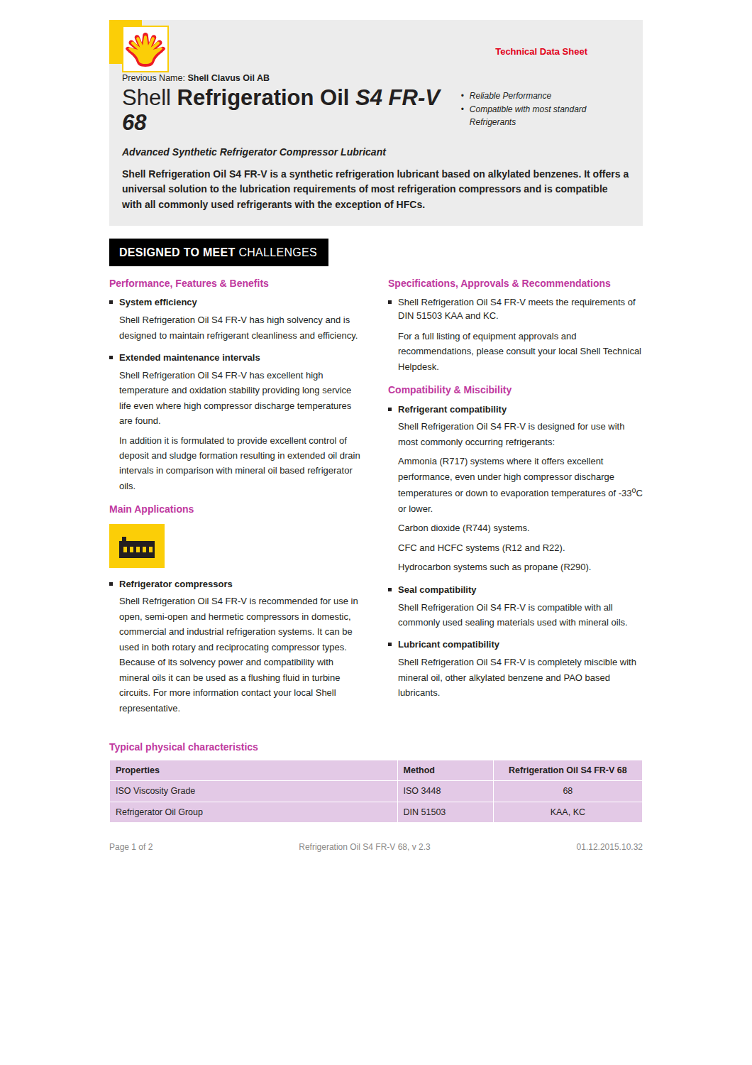Technical Data Sheet
Previous Name: Shell Clavus Oil AB
Shell Refrigeration Oil S4 FR-V 68
Reliable Performance
Compatible with most standard Refrigerants
Advanced Synthetic Refrigerator Compressor Lubricant
Shell Refrigeration Oil S4 FR-V is a synthetic refrigeration lubricant based on alkylated benzenes. It offers a universal solution to the lubrication requirements of most refrigeration compressors and is compatible with all commonly used refrigerants with the exception of HFCs.
DESIGNED TO MEET CHALLENGES
Performance, Features & Benefits
System efficiency
Shell Refrigeration Oil S4 FR-V has high solvency and is designed to maintain refrigerant cleanliness and efficiency.
Extended maintenance intervals
Shell Refrigeration Oil S4 FR-V has excellent high temperature and oxidation stability providing long service life even where high compressor discharge temperatures are found.
In addition it is formulated to provide excellent control of deposit and sludge formation resulting in extended oil drain intervals in comparison with mineral oil based refrigerator oils.
Main Applications
Refrigerator compressors
Shell Refrigeration Oil S4 FR-V is recommended for use in open, semi-open and hermetic compressors in domestic, commercial and industrial refrigeration systems. It can be used in both rotary and reciprocating compressor types. Because of its solvency power and compatibility with mineral oils it can be used as a flushing fluid in turbine circuits. For more information contact your local Shell representative.
Specifications, Approvals & Recommendations
Shell Refrigeration Oil S4 FR-V meets the requirements of DIN 51503 KAA and KC.
For a full listing of equipment approvals and recommendations, please consult your local Shell Technical Helpdesk.
Compatibility & Miscibility
Refrigerant compatibility
Shell Refrigeration Oil S4 FR-V is designed for use with most commonly occurring refrigerants:
Ammonia (R717) systems where it offers excellent performance, even under high compressor discharge temperatures or down to evaporation temperatures of -33oC or lower.
Carbon dioxide (R744) systems.
CFC and HCFC systems (R12 and R22).
Hydrocarbon systems such as propane (R290).
Seal compatibility
Shell Refrigeration Oil S4 FR-V is compatible with all commonly used sealing materials used with mineral oils.
Lubricant compatibility
Shell Refrigeration Oil S4 FR-V is completely miscible with mineral oil, other alkylated benzene and PAO based lubricants.
Typical physical characteristics
| Properties | Method | Refrigeration Oil S4 FR-V 68 |
| --- | --- | --- |
| ISO Viscosity Grade | ISO 3448 | 68 |
| Refrigerator Oil Group | DIN 51503 | KAA, KC |
Page 1 of 2
Refrigeration Oil S4 FR-V 68, v 2.3
01.12.2015.10.32